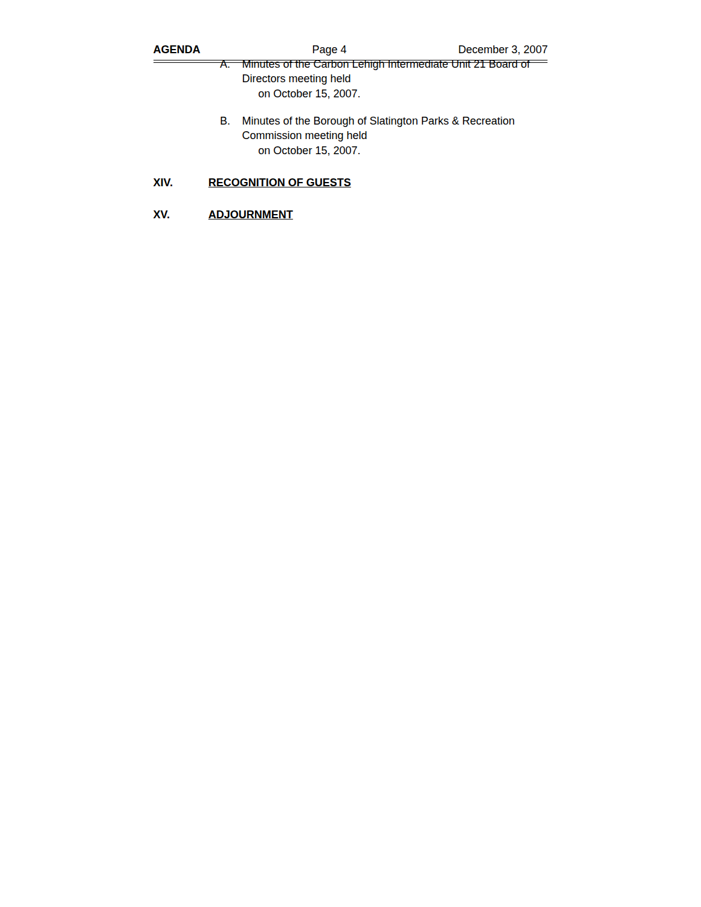AGENDA
Page 4
December 3, 2007
A.
Minutes of the Carbon Lehigh Intermediate Unit 21 Board of Directors meeting held on October 15, 2007.
B.
Minutes of the Borough of Slatington Parks & Recreation Commission meeting held on October 15, 2007.
XIV.
RECOGNITION OF GUESTS
XV.
ADJOURNMENT